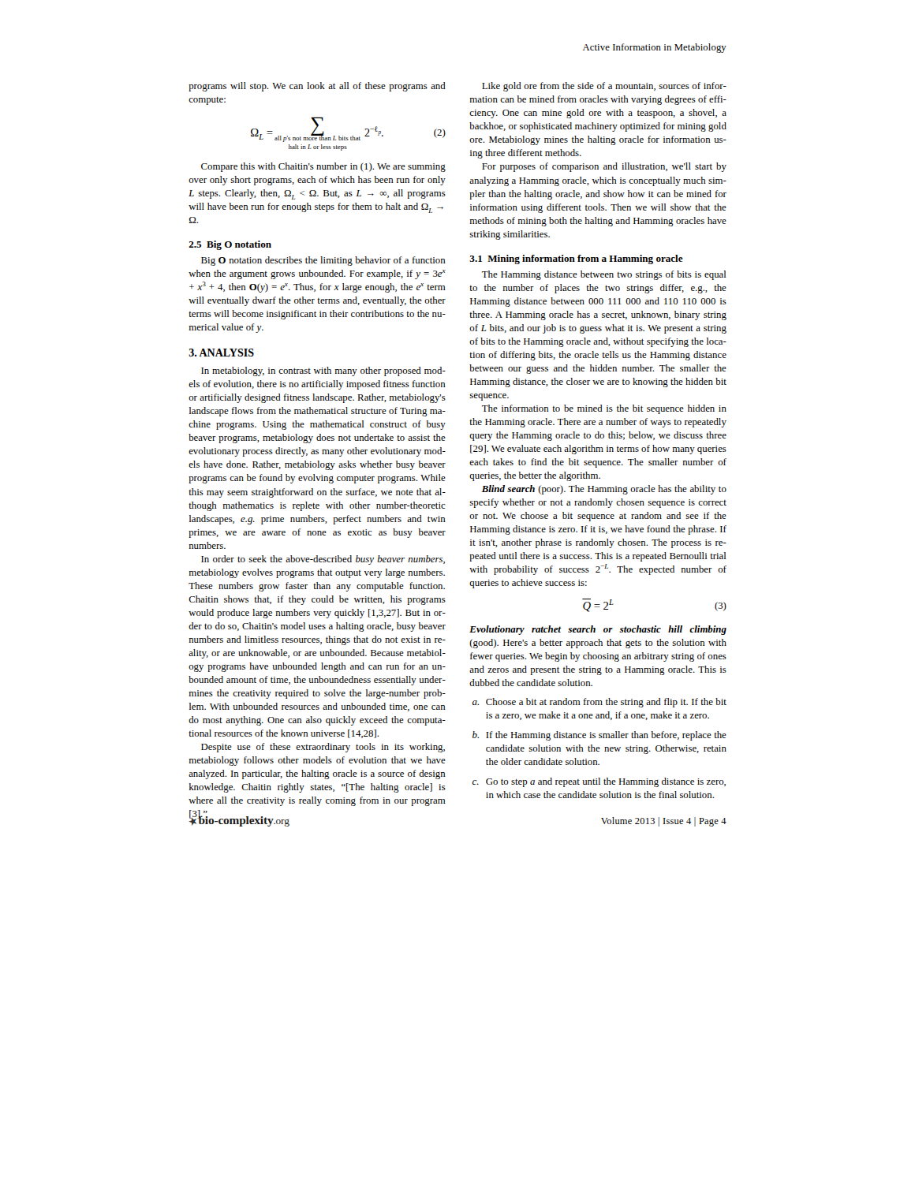Active Information in Metabiology
programs will stop. We can look at all of these programs and compute:
ΩL = ∑ all p's not more than L bits that
halt in L or less steps 2−ℓp. (2)
Compare this with Chaitin's number in (1). We are summing over only short programs, each of which has been run for only L steps. Clearly, then, ΩL < Ω. But, as L → ∞, all programs will have been run for enough steps for them to halt and ΩL → Ω.
2.5 Big O notation
Big O notation describes the limiting behavior of a function when the argument grows unbounded. For example, if y = 3ex + x3 + 4, then O(y) = ex. Thus, for x large enough, the ex term will eventually dwarf the other terms and, eventually, the other terms will become insignificant in their contributions to the numerical value of y.
3. ANALYSIS
In metabiology, in contrast with many other proposed models of evolution, there is no artificially imposed fitness function or artificially designed fitness landscape. Rather, metabiology's landscape flows from the mathematical structure of Turing machine programs. Using the mathematical construct of busy beaver programs, metabiology does not undertake to assist the evolutionary process directly, as many other evolutionary models have done. Rather, metabiology asks whether busy beaver programs can be found by evolving computer programs. While this may seem straightforward on the surface, we note that although mathematics is replete with other number-theoretic landscapes, e.g. prime numbers, perfect numbers and twin primes, we are aware of none as exotic as busy beaver numbers.
In order to seek the above-described busy beaver numbers, metabiology evolves programs that output very large numbers. These numbers grow faster than any computable function. Chaitin shows that, if they could be written, his programs would produce large numbers very quickly [1,3,27]. But in order to do so, Chaitin's model uses a halting oracle, busy beaver numbers and limitless resources, things that do not exist in reality, or are unknowable, or are unbounded. Because metabiology programs have unbounded length and can run for an unbounded amount of time, the unboundedness essentially undermines the creativity required to solve the large-number problem. With unbounded resources and unbounded time, one can do most anything. One can also quickly exceed the computational resources of the known universe [14,28].
Despite use of these extraordinary tools in its working, metabiology follows other models of evolution that we have analyzed. In particular, the halting oracle is a source of design knowledge. Chaitin rightly states, “[The halting oracle] is where all the creativity is really coming from in our program [3].”
Like gold ore from the side of a mountain, sources of information can be mined from oracles with varying degrees of efficiency. One can mine gold ore with a teaspoon, a shovel, a backhoe, or sophisticated machinery optimized for mining gold ore. Metabiology mines the halting oracle for information using three different methods.
For purposes of comparison and illustration, we'll start by analyzing a Hamming oracle, which is conceptually much simpler than the halting oracle, and show how it can be mined for information using different tools. Then we will show that the methods of mining both the halting and Hamming oracles have striking similarities.
3.1 Mining information from a Hamming oracle
The Hamming distance between two strings of bits is equal to the number of places the two strings differ, e.g., the Hamming distance between 000 111 000 and 110 110 000 is three. A Hamming oracle has a secret, unknown, binary string of L bits, and our job is to guess what it is. We present a string of bits to the Hamming oracle and, without specifying the location of differing bits, the oracle tells us the Hamming distance between our guess and the hidden number. The smaller the Hamming distance, the closer we are to knowing the hidden bit sequence.
The information to be mined is the bit sequence hidden in the Hamming oracle. There are a number of ways to repeatedly query the Hamming oracle to do this; below, we discuss three [29]. We evaluate each algorithm in terms of how many queries each takes to find the bit sequence. The smaller number of queries, the better the algorithm.
Blind search (poor). The Hamming oracle has the ability to specify whether or not a randomly chosen sequence is correct or not. We choose a bit sequence at random and see if the Hamming distance is zero. If it is, we have found the phrase. If it isn't, another phrase is randomly chosen. The process is repeated until there is a success. This is a repeated Bernoulli trial with probability of success 2−L. The expected number of queries to achieve success is:
Q = 2L (3)
Evolutionary ratchet search or stochastic hill climbing (good). Here's a better approach that gets to the solution with fewer queries. We begin by choosing an arbitrary string of ones and zeros and present the string to a Hamming oracle. This is dubbed the candidate solution.
a. Choose a bit at random from the string and flip it. If the bit is a zero, we make it a one and, if a one, make it a zero.
b. If the Hamming distance is smaller than before, replace the candidate solution with the new string. Otherwise, retain the older candidate solution.
c. Go to step a and repeat until the Hamming distance is zero, in which case the candidate solution is the final solution.
★bio-complexity.org
Volume 2013 | Issue 4 | Page 4